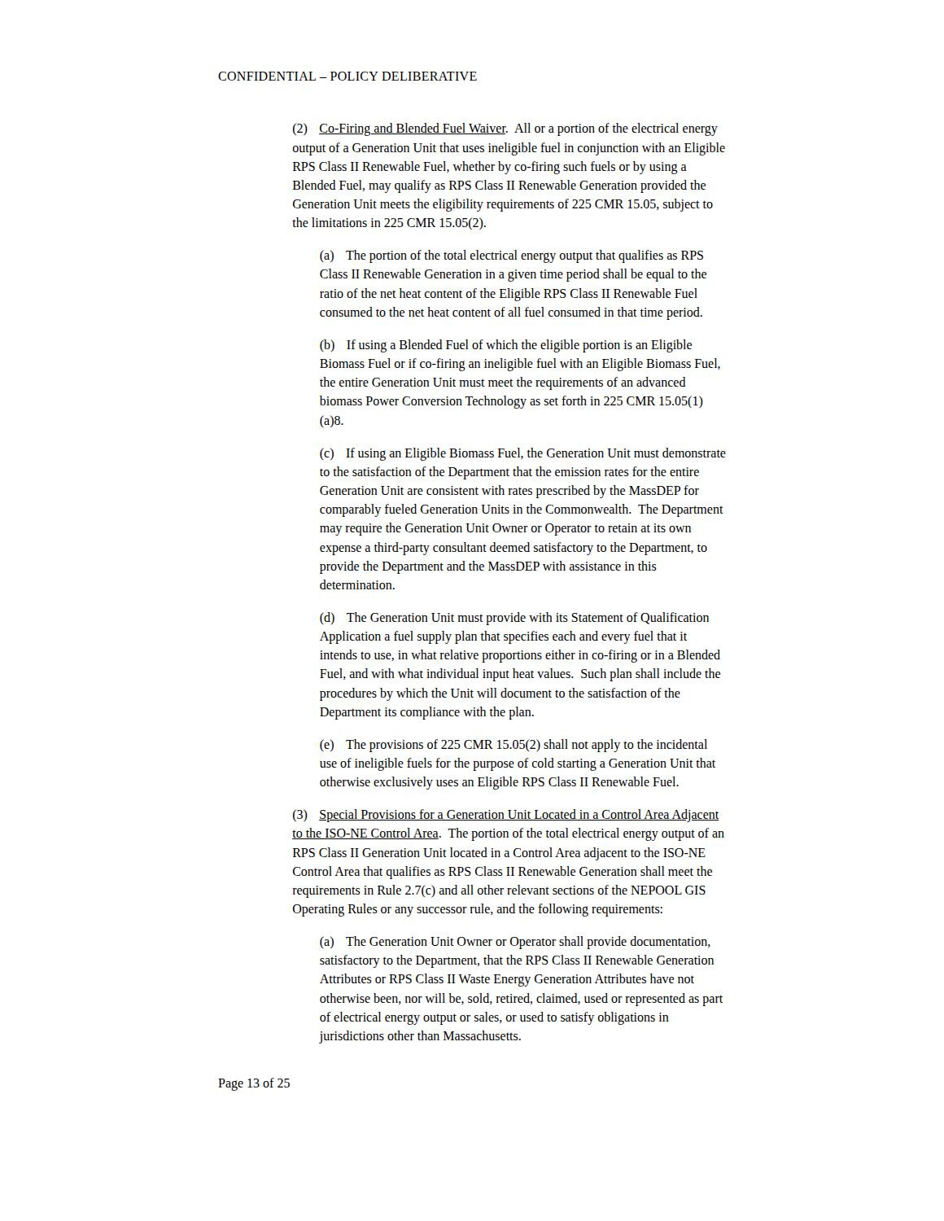CONFIDENTIAL – POLICY DELIBERATIVE
(2) Co-Firing and Blended Fuel Waiver. All or a portion of the electrical energy output of a Generation Unit that uses ineligible fuel in conjunction with an Eligible RPS Class II Renewable Fuel, whether by co-firing such fuels or by using a Blended Fuel, may qualify as RPS Class II Renewable Generation provided the Generation Unit meets the eligibility requirements of 225 CMR 15.05, subject to the limitations in 225 CMR 15.05(2).
(a) The portion of the total electrical energy output that qualifies as RPS Class II Renewable Generation in a given time period shall be equal to the ratio of the net heat content of the Eligible RPS Class II Renewable Fuel consumed to the net heat content of all fuel consumed in that time period.
(b) If using a Blended Fuel of which the eligible portion is an Eligible Biomass Fuel or if co-firing an ineligible fuel with an Eligible Biomass Fuel, the entire Generation Unit must meet the requirements of an advanced biomass Power Conversion Technology as set forth in 225 CMR 15.05(1)(a)8.
(c) If using an Eligible Biomass Fuel, the Generation Unit must demonstrate to the satisfaction of the Department that the emission rates for the entire Generation Unit are consistent with rates prescribed by the MassDEP for comparably fueled Generation Units in the Commonwealth. The Department may require the Generation Unit Owner or Operator to retain at its own expense a third-party consultant deemed satisfactory to the Department, to provide the Department and the MassDEP with assistance in this determination.
(d) The Generation Unit must provide with its Statement of Qualification Application a fuel supply plan that specifies each and every fuel that it intends to use, in what relative proportions either in co-firing or in a Blended Fuel, and with what individual input heat values. Such plan shall include the procedures by which the Unit will document to the satisfaction of the Department its compliance with the plan.
(e) The provisions of 225 CMR 15.05(2) shall not apply to the incidental use of ineligible fuels for the purpose of cold starting a Generation Unit that otherwise exclusively uses an Eligible RPS Class II Renewable Fuel.
(3) Special Provisions for a Generation Unit Located in a Control Area Adjacent to the ISO-NE Control Area. The portion of the total electrical energy output of an RPS Class II Generation Unit located in a Control Area adjacent to the ISO-NE Control Area that qualifies as RPS Class II Renewable Generation shall meet the requirements in Rule 2.7(c) and all other relevant sections of the NEPOOL GIS Operating Rules or any successor rule, and the following requirements:
(a) The Generation Unit Owner or Operator shall provide documentation, satisfactory to the Department, that the RPS Class II Renewable Generation Attributes or RPS Class II Waste Energy Generation Attributes have not otherwise been, nor will be, sold, retired, claimed, used or represented as part of electrical energy output or sales, or used to satisfy obligations in jurisdictions other than Massachusetts.
Page 13 of 25